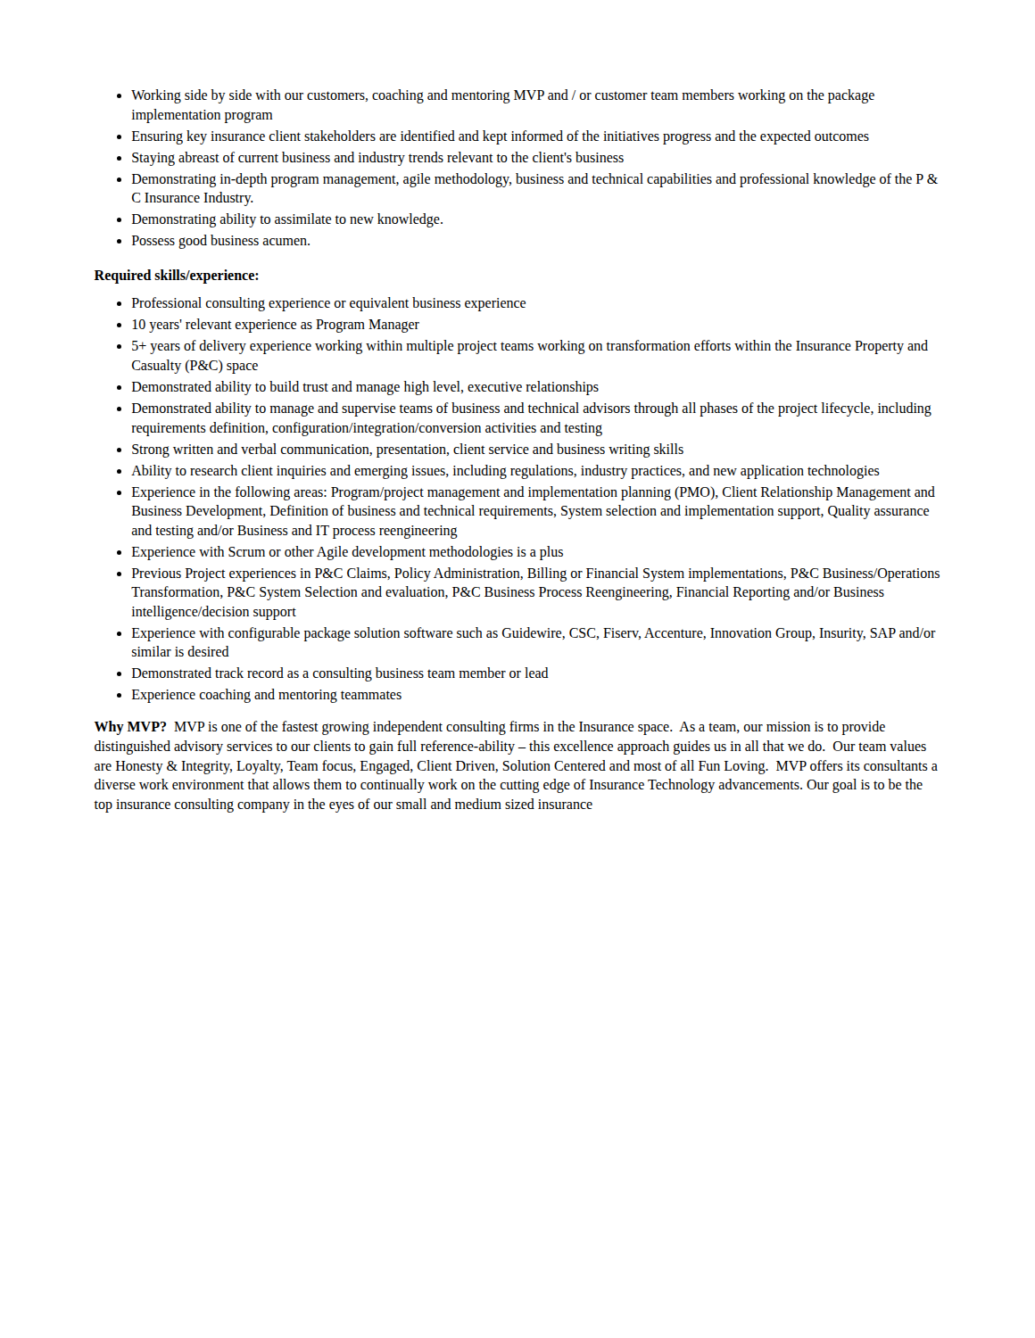Working side by side with our customers, coaching and mentoring MVP and / or customer team members working on the package implementation program
Ensuring key insurance client stakeholders are identified and kept informed of the initiatives progress and the expected outcomes
Staying abreast of current business and industry trends relevant to the client's business
Demonstrating in-depth program management, agile methodology, business and technical capabilities and professional knowledge of the P & C Insurance Industry.
Demonstrating ability to assimilate to new knowledge.
Possess good business acumen.
Required skills/experience:
Professional consulting experience or equivalent business experience
10 years' relevant experience as Program Manager
5+ years of delivery experience working within multiple project teams working on transformation efforts within the Insurance Property and Casualty (P&C) space
Demonstrated ability to build trust and manage high level, executive relationships
Demonstrated ability to manage and supervise teams of business and technical advisors through all phases of the project lifecycle, including requirements definition, configuration/integration/conversion activities and testing
Strong written and verbal communication, presentation, client service and business writing skills
Ability to research client inquiries and emerging issues, including regulations, industry practices, and new application technologies
Experience in the following areas: Program/project management and implementation planning (PMO), Client Relationship Management and Business Development, Definition of business and technical requirements, System selection and implementation support, Quality assurance and testing and/or Business and IT process reengineering
Experience with Scrum or other Agile development methodologies is a plus
Previous Project experiences in P&C Claims, Policy Administration, Billing or Financial System implementations, P&C Business/Operations Transformation, P&C System Selection and evaluation, P&C Business Process Reengineering, Financial Reporting and/or Business intelligence/decision support
Experience with configurable package solution software such as Guidewire, CSC, Fiserv, Accenture, Innovation Group, Insurity, SAP and/or similar is desired
Demonstrated track record as a consulting business team member or lead
Experience coaching and mentoring teammates
Why MVP? MVP is one of the fastest growing independent consulting firms in the Insurance space. As a team, our mission is to provide distinguished advisory services to our clients to gain full reference-ability – this excellence approach guides us in all that we do. Our team values are Honesty & Integrity, Loyalty, Team focus, Engaged, Client Driven, Solution Centered and most of all Fun Loving. MVP offers its consultants a diverse work environment that allows them to continually work on the cutting edge of Insurance Technology advancements. Our goal is to be the top insurance consulting company in the eyes of our small and medium sized insurance